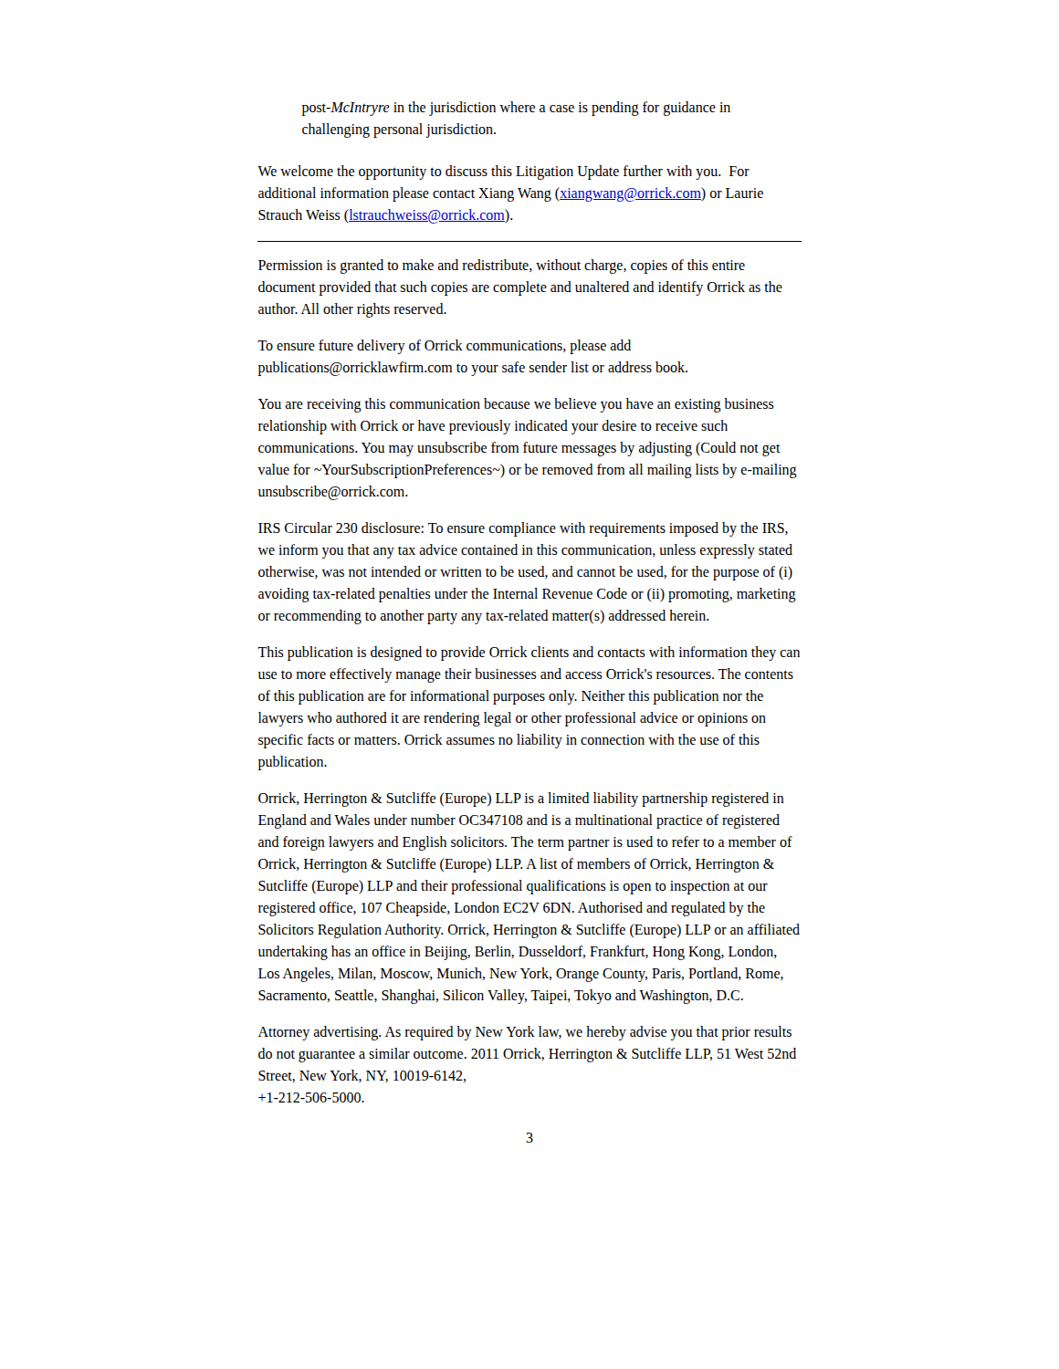post-McIntryre in the jurisdiction where a case is pending for guidance in challenging personal jurisdiction.
We welcome the opportunity to discuss this Litigation Update further with you. For additional information please contact Xiang Wang (xiangwang@orrick.com) or Laurie Strauch Weiss (lstrauchweiss@orrick.com).
Permission is granted to make and redistribute, without charge, copies of this entire document provided that such copies are complete and unaltered and identify Orrick as the author. All other rights reserved.
To ensure future delivery of Orrick communications, please add publications@orricklawfirm.com to your safe sender list or address book.
You are receiving this communication because we believe you have an existing business relationship with Orrick or have previously indicated your desire to receive such communications. You may unsubscribe from future messages by adjusting (Could not get value for ~YourSubscriptionPreferences~) or be removed from all mailing lists by e-mailing unsubscribe@orrick.com.
IRS Circular 230 disclosure: To ensure compliance with requirements imposed by the IRS, we inform you that any tax advice contained in this communication, unless expressly stated otherwise, was not intended or written to be used, and cannot be used, for the purpose of (i) avoiding tax-related penalties under the Internal Revenue Code or (ii) promoting, marketing or recommending to another party any tax-related matter(s) addressed herein.
This publication is designed to provide Orrick clients and contacts with information they can use to more effectively manage their businesses and access Orrick's resources. The contents of this publication are for informational purposes only. Neither this publication nor the lawyers who authored it are rendering legal or other professional advice or opinions on specific facts or matters. Orrick assumes no liability in connection with the use of this publication.
Orrick, Herrington & Sutcliffe (Europe) LLP is a limited liability partnership registered in England and Wales under number OC347108 and is a multinational practice of registered and foreign lawyers and English solicitors. The term partner is used to refer to a member of Orrick, Herrington & Sutcliffe (Europe) LLP. A list of members of Orrick, Herrington & Sutcliffe (Europe) LLP and their professional qualifications is open to inspection at our registered office, 107 Cheapside, London EC2V 6DN. Authorised and regulated by the Solicitors Regulation Authority. Orrick, Herrington & Sutcliffe (Europe) LLP or an affiliated undertaking has an office in Beijing, Berlin, Dusseldorf, Frankfurt, Hong Kong, London, Los Angeles, Milan, Moscow, Munich, New York, Orange County, Paris, Portland, Rome, Sacramento, Seattle, Shanghai, Silicon Valley, Taipei, Tokyo and Washington, D.C.
Attorney advertising. As required by New York law, we hereby advise you that prior results do not guarantee a similar outcome. 2011 Orrick, Herrington & Sutcliffe LLP, 51 West 52nd Street, New York, NY, 10019-6142,
+1-212-506-5000.
3